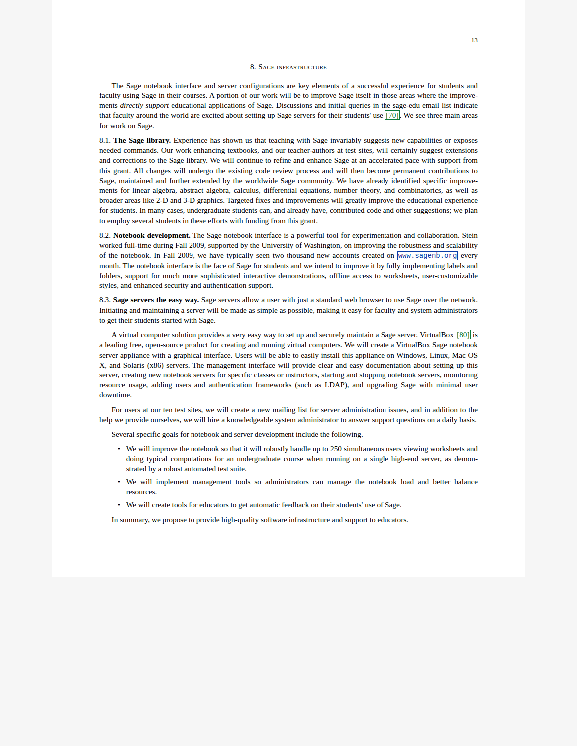13
8. Sage infrastructure
The Sage notebook interface and server configurations are key elements of a successful experience for students and faculty using Sage in their courses. A portion of our work will be to improve Sage itself in those areas where the improvements directly support educational applications of Sage. Discussions and initial queries in the sage-edu email list indicate that faculty around the world are excited about setting up Sage servers for their students' use [70]. We see three main areas for work on Sage.
8.1. The Sage library. Experience has shown us that teaching with Sage invariably suggests new capabilities or exposes needed commands. Our work enhancing textbooks, and our teacher-authors at test sites, will certainly suggest extensions and corrections to the Sage library. We will continue to refine and enhance Sage at an accelerated pace with support from this grant. All changes will undergo the existing code review process and will then become permanent contributions to Sage, maintained and further extended by the worldwide Sage community. We have already identified specific improvements for linear algebra, abstract algebra, calculus, differential equations, number theory, and combinatorics, as well as broader areas like 2-D and 3-D graphics. Targeted fixes and improvements will greatly improve the educational experience for students. In many cases, undergraduate students can, and already have, contributed code and other suggestions; we plan to employ several students in these efforts with funding from this grant.
8.2. Notebook development. The Sage notebook interface is a powerful tool for experimentation and collaboration. Stein worked full-time during Fall 2009, supported by the University of Washington, on improving the robustness and scalability of the notebook. In Fall 2009, we have typically seen two thousand new accounts created on www.sagenb.org every month. The notebook interface is the face of Sage for students and we intend to improve it by fully implementing labels and folders, support for much more sophisticated interactive demonstrations, offline access to worksheets, user-customizable styles, and enhanced security and authentication support.
8.3. Sage servers the easy way. Sage servers allow a user with just a standard web browser to use Sage over the network. Initiating and maintaining a server will be made as simple as possible, making it easy for faculty and system administrators to get their students started with Sage.
A virtual computer solution provides a very easy way to set up and securely maintain a Sage server. VirtualBox [80] is a leading free, open-source product for creating and running virtual computers. We will create a VirtualBox Sage notebook server appliance with a graphical interface. Users will be able to easily install this appliance on Windows, Linux, Mac OS X, and Solaris (x86) servers. The management interface will provide clear and easy documentation about setting up this server, creating new notebook servers for specific classes or instructors, starting and stopping notebook servers, monitoring resource usage, adding users and authentication frameworks (such as LDAP), and upgrading Sage with minimal user downtime.
For users at our ten test sites, we will create a new mailing list for server administration issues, and in addition to the help we provide ourselves, we will hire a knowledgeable system administrator to answer support questions on a daily basis.
Several specific goals for notebook and server development include the following.
We will improve the notebook so that it will robustly handle up to 250 simultaneous users viewing worksheets and doing typical computations for an undergraduate course when running on a single high-end server, as demonstrated by a robust automated test suite.
We will implement management tools so administrators can manage the notebook load and better balance resources.
We will create tools for educators to get automatic feedback on their students' use of Sage.
In summary, we propose to provide high-quality software infrastructure and support to educators.